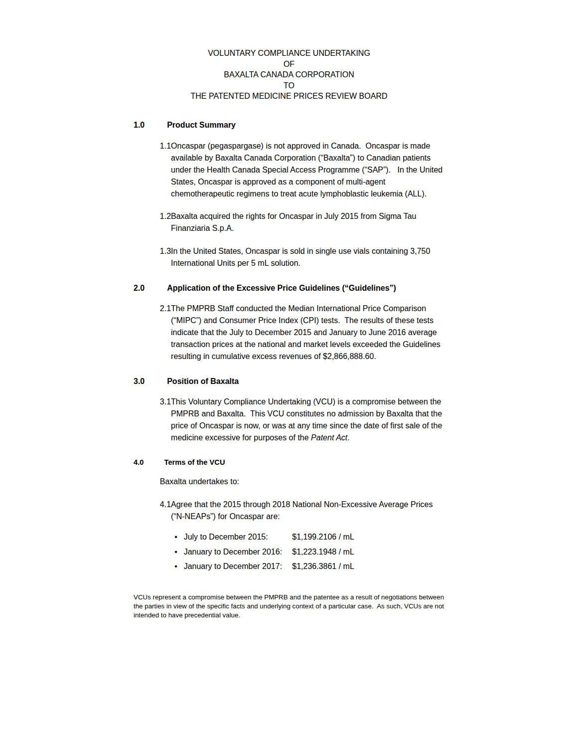VOLUNTARY COMPLIANCE UNDERTAKING
OF
BAXALTA CANADA CORPORATION
TO
THE PATENTED MEDICINE PRICES REVIEW BOARD
1.0 Product Summary
1.1 Oncaspar (pegaspargase) is not approved in Canada. Oncaspar is made available by Baxalta Canada Corporation (“Baxalta”) to Canadian patients under the Health Canada Special Access Programme (“SAP”). In the United States, Oncaspar is approved as a component of multi-agent chemotherapeutic regimens to treat acute lymphoblastic leukemia (ALL).
1.2 Baxalta acquired the rights for Oncaspar in July 2015 from Sigma Tau Finanziaria S.p.A.
1.3 In the United States, Oncaspar is sold in single use vials containing 3,750 International Units per 5 mL solution.
2.0 Application of the Excessive Price Guidelines (“Guidelines”)
2.1 The PMPRB Staff conducted the Median International Price Comparison (“MIPC”) and Consumer Price Index (CPI) tests. The results of these tests indicate that the July to December 2015 and January to June 2016 average transaction prices at the national and market levels exceeded the Guidelines resulting in cumulative excess revenues of $2,866,888.60.
3.0 Position of Baxalta
3.1 This Voluntary Compliance Undertaking (VCU) is a compromise between the PMPRB and Baxalta. This VCU constitutes no admission by Baxalta that the price of Oncaspar is now, or was at any time since the date of first sale of the medicine excessive for purposes of the Patent Act.
4.0 Terms of the VCU
Baxalta undertakes to:
4.1 Agree that the 2015 through 2018 National Non-Excessive Average Prices (“N-NEAPs”) for Oncaspar are:
July to December 2015:$1,199.2106 / mL
January to December 2016:$1,223.1948 / mL
January to December 2017:$1,236.3861 / mL
VCUs represent a compromise between the PMPRB and the patentee as a result of negotiations between the parties in view of the specific facts and underlying context of a particular case. As such, VCUs are not intended to have precedential value.